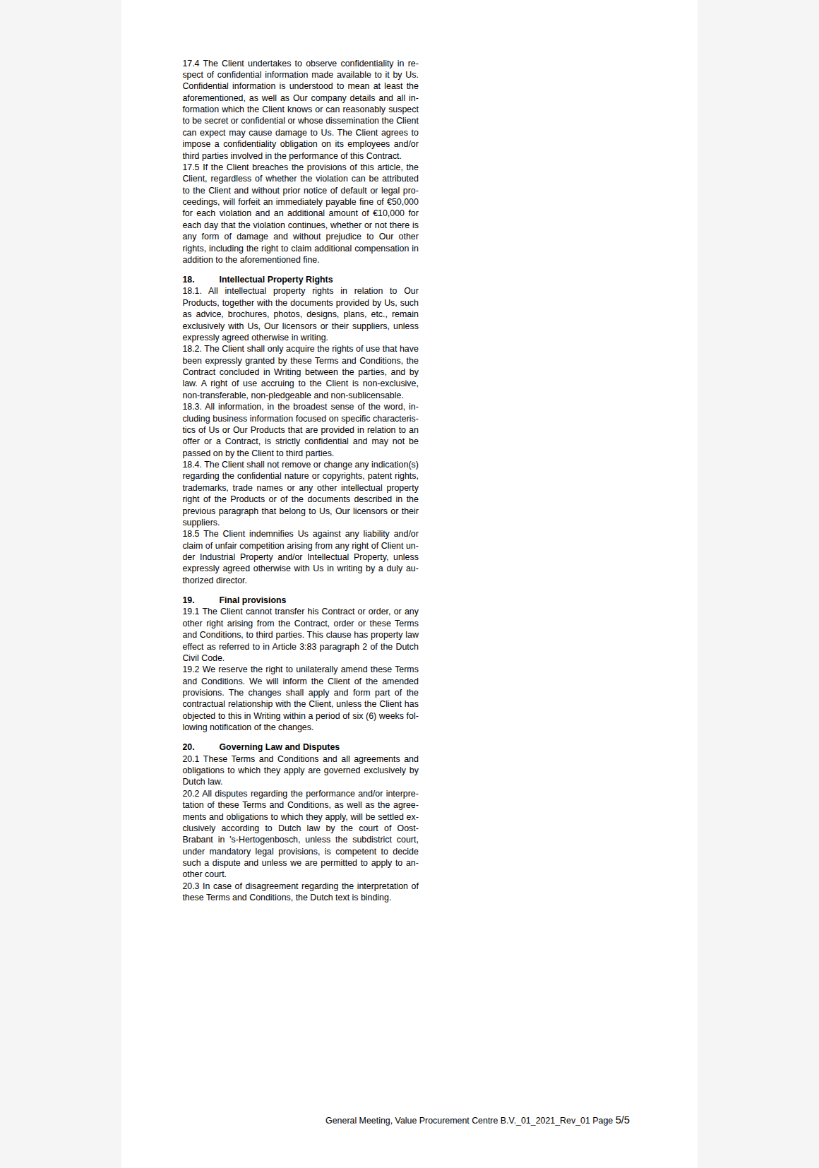17.4 The Client undertakes to observe confidentiality in respect of confidential information made available to it by Us. Confidential information is understood to mean at least the aforementioned, as well as Our company details and all information which the Client knows or can reasonably suspect to be secret or confidential or whose dissemination the Client can expect may cause damage to Us. The Client agrees to impose a confidentiality obligation on its employees and/or third parties involved in the performance of this Contract.
17.5 If the Client breaches the provisions of this article, the Client, regardless of whether the violation can be attributed to the Client and without prior notice of default or legal proceedings, will forfeit an immediately payable fine of €50,000 for each violation and an additional amount of €10,000 for each day that the violation continues, whether or not there is any form of damage and without prejudice to Our other rights, including the right to claim additional compensation in addition to the aforementioned fine.
18. Intellectual Property Rights
18.1. All intellectual property rights in relation to Our Products, together with the documents provided by Us, such as advice, brochures, photos, designs, plans, etc., remain exclusively with Us, Our licensors or their suppliers, unless expressly agreed otherwise in writing.
18.2. The Client shall only acquire the rights of use that have been expressly granted by these Terms and Conditions, the Contract concluded in Writing between the parties, and by law. A right of use accruing to the Client is non-exclusive, non-transferable, non-pledgeable and non-sublicensable.
18.3. All information, in the broadest sense of the word, including business information focused on specific characteristics of Us or Our Products that are provided in relation to an offer or a Contract, is strictly confidential and may not be passed on by the Client to third parties.
18.4. The Client shall not remove or change any indication(s) regarding the confidential nature or copyrights, patent rights, trademarks, trade names or any other intellectual property right of the Products or of the documents described in the previous paragraph that belong to Us, Our licensors or their suppliers.
18.5 The Client indemnifies Us against any liability and/or claim of unfair competition arising from any right of Client under Industrial Property and/or Intellectual Property, unless expressly agreed otherwise with Us in writing by a duly authorized director.
19. Final provisions
19.1 The Client cannot transfer his Contract or order, or any other right arising from the Contract, order or these Terms and Conditions, to third parties. This clause has property law effect as referred to in Article 3:83 paragraph 2 of the Dutch Civil Code.
19.2 We reserve the right to unilaterally amend these Terms and Conditions. We will inform the Client of the amended provisions. The changes shall apply and form part of the contractual relationship with the Client, unless the Client has objected to this in Writing within a period of six (6) weeks following notification of the changes.
20. Governing Law and Disputes
20.1 These Terms and Conditions and all agreements and obligations to which they apply are governed exclusively by Dutch law.
20.2 All disputes regarding the performance and/or interpretation of these Terms and Conditions, as well as the agreements and obligations to which they apply, will be settled exclusively according to Dutch law by the court of Oost-Brabant in 's-Hertogenbosch, unless the subdistrict court, under mandatory legal provisions, is competent to decide such a dispute and unless we are permitted to apply to another court.
20.3 In case of disagreement regarding the interpretation of these Terms and Conditions, the Dutch text is binding.
General Meeting, Value Procurement Centre B.V._01_2021_Rev_01 Page 5/5